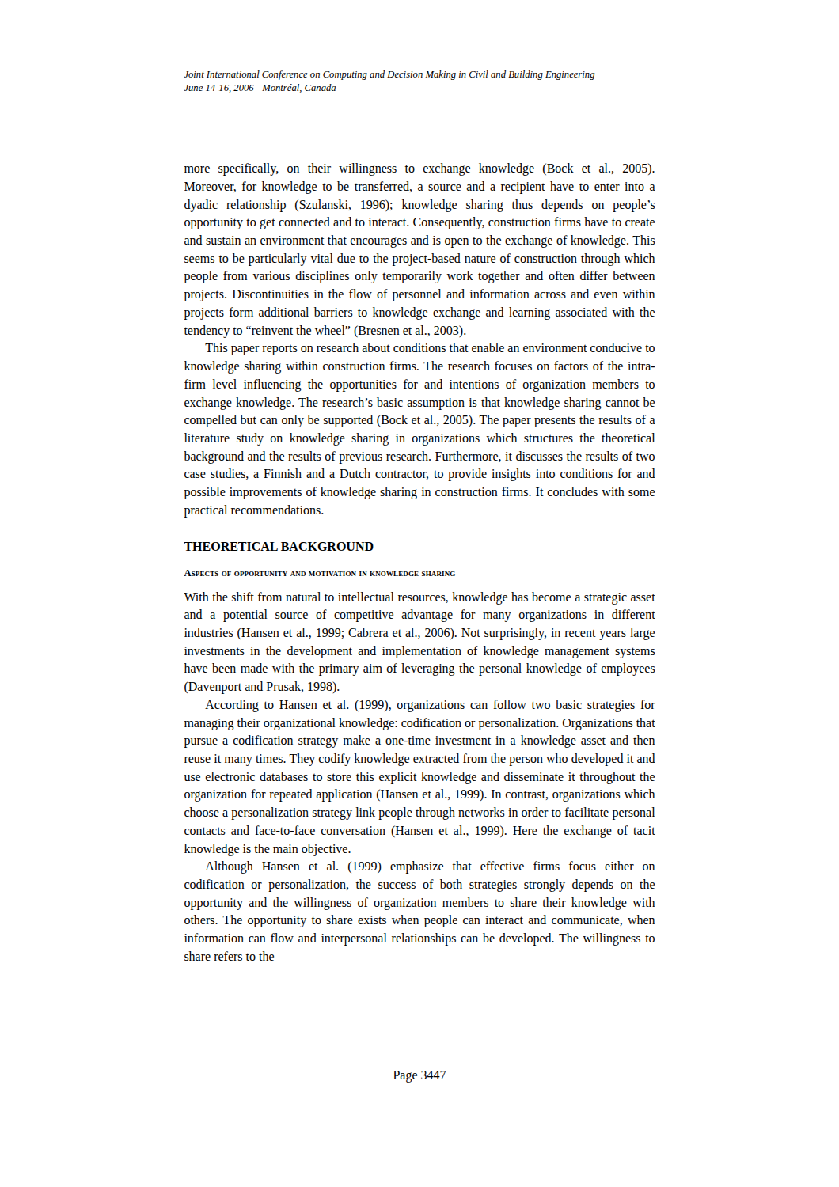Joint International Conference on Computing and Decision Making in Civil and Building Engineering
June 14-16, 2006 - Montréal, Canada
more specifically, on their willingness to exchange knowledge (Bock et al., 2005). Moreover, for knowledge to be transferred, a source and a recipient have to enter into a dyadic relationship (Szulanski, 1996); knowledge sharing thus depends on people’s opportunity to get connected and to interact. Consequently, construction firms have to create and sustain an environment that encourages and is open to the exchange of knowledge. This seems to be particularly vital due to the project-based nature of construction through which people from various disciplines only temporarily work together and often differ between projects. Discontinuities in the flow of personnel and information across and even within projects form additional barriers to knowledge exchange and learning associated with the tendency to “reinvent the wheel” (Bresnen et al., 2003).
This paper reports on research about conditions that enable an environment conducive to knowledge sharing within construction firms. The research focuses on factors of the intra-firm level influencing the opportunities for and intentions of organization members to exchange knowledge. The research’s basic assumption is that knowledge sharing cannot be compelled but can only be supported (Bock et al., 2005). The paper presents the results of a literature study on knowledge sharing in organizations which structures the theoretical background and the results of previous research. Furthermore, it discusses the results of two case studies, a Finnish and a Dutch contractor, to provide insights into conditions for and possible improvements of knowledge sharing in construction firms. It concludes with some practical recommendations.
THEORETICAL BACKGROUND
Aspects of opportunity and motivation in knowledge sharing
With the shift from natural to intellectual resources, knowledge has become a strategic asset and a potential source of competitive advantage for many organizations in different industries (Hansen et al., 1999; Cabrera et al., 2006). Not surprisingly, in recent years large investments in the development and implementation of knowledge management systems have been made with the primary aim of leveraging the personal knowledge of employees (Davenport and Prusak, 1998).
According to Hansen et al. (1999), organizations can follow two basic strategies for managing their organizational knowledge: codification or personalization. Organizations that pursue a codification strategy make a one-time investment in a knowledge asset and then reuse it many times. They codify knowledge extracted from the person who developed it and use electronic databases to store this explicit knowledge and disseminate it throughout the organization for repeated application (Hansen et al., 1999). In contrast, organizations which choose a personalization strategy link people through networks in order to facilitate personal contacts and face-to-face conversation (Hansen et al., 1999). Here the exchange of tacit knowledge is the main objective.
Although Hansen et al. (1999) emphasize that effective firms focus either on codification or personalization, the success of both strategies strongly depends on the opportunity and the willingness of organization members to share their knowledge with others. The opportunity to share exists when people can interact and communicate, when information can flow and interpersonal relationships can be developed. The willingness to share refers to the
Page 3447